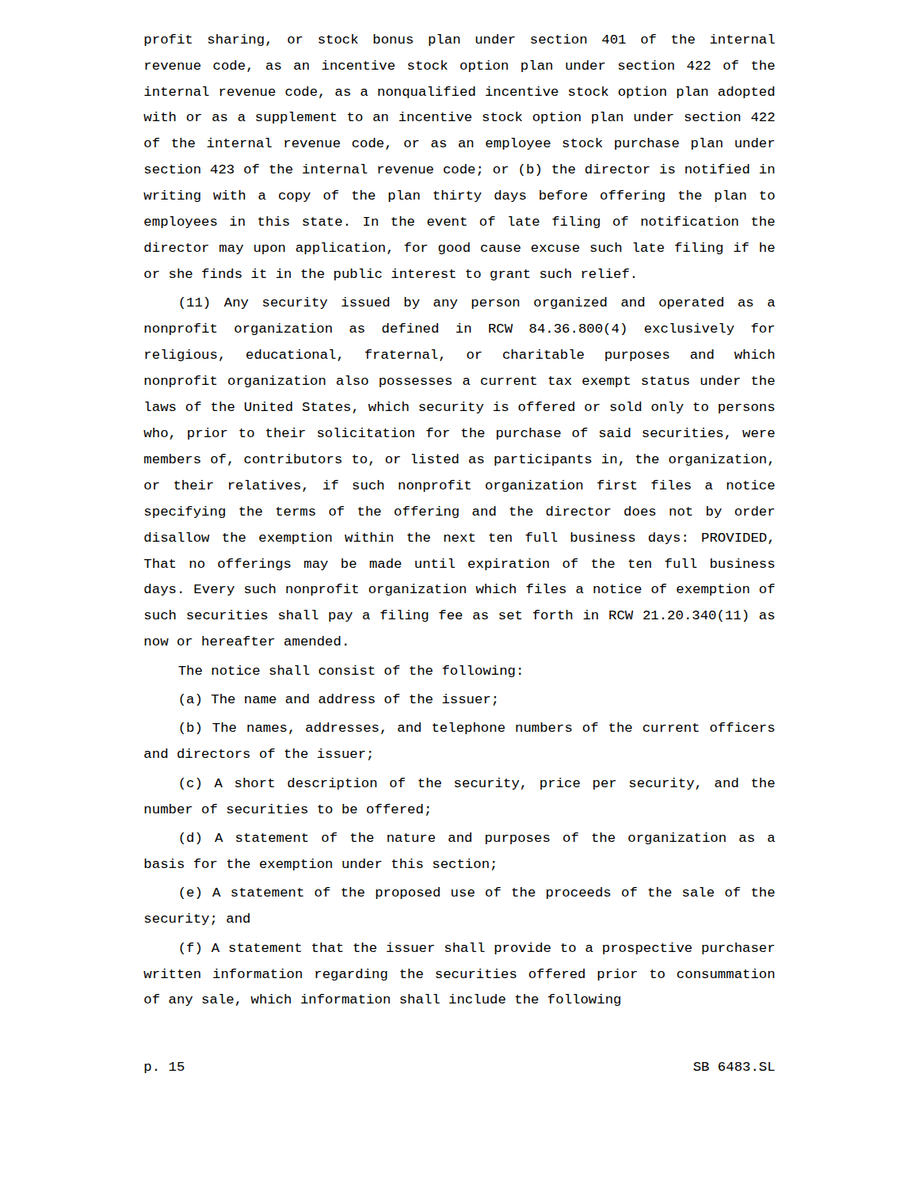profit sharing, or stock bonus plan under section 401 of the internal revenue code, as an incentive stock option plan under section 422 of the internal revenue code, as a nonqualified incentive stock option plan adopted with or as a supplement to an incentive stock option plan under section 422 of the internal revenue code, or as an employee stock purchase plan under section 423 of the internal revenue code; or (b) the director is notified in writing with a copy of the plan thirty days before offering the plan to employees in this state. In the event of late filing of notification the director may upon application, for good cause excuse such late filing if he or she finds it in the public interest to grant such relief.
(11) Any security issued by any person organized and operated as a nonprofit organization as defined in RCW 84.36.800(4) exclusively for religious, educational, fraternal, or charitable purposes and which nonprofit organization also possesses a current tax exempt status under the laws of the United States, which security is offered or sold only to persons who, prior to their solicitation for the purchase of said securities, were members of, contributors to, or listed as participants in, the organization, or their relatives, if such nonprofit organization first files a notice specifying the terms of the offering and the director does not by order disallow the exemption within the next ten full business days: PROVIDED, That no offerings may be made until expiration of the ten full business days. Every such nonprofit organization which files a notice of exemption of such securities shall pay a filing fee as set forth in RCW 21.20.340(11) as now or hereafter amended.
The notice shall consist of the following:
(a) The name and address of the issuer;
(b) The names, addresses, and telephone numbers of the current officers and directors of the issuer;
(c) A short description of the security, price per security, and the number of securities to be offered;
(d) A statement of the nature and purposes of the organization as a basis for the exemption under this section;
(e) A statement of the proposed use of the proceeds of the sale of the security; and
(f) A statement that the issuer shall provide to a prospective purchaser written information regarding the securities offered prior to consummation of any sale, which information shall include the following
p. 15 SB 6483.SL